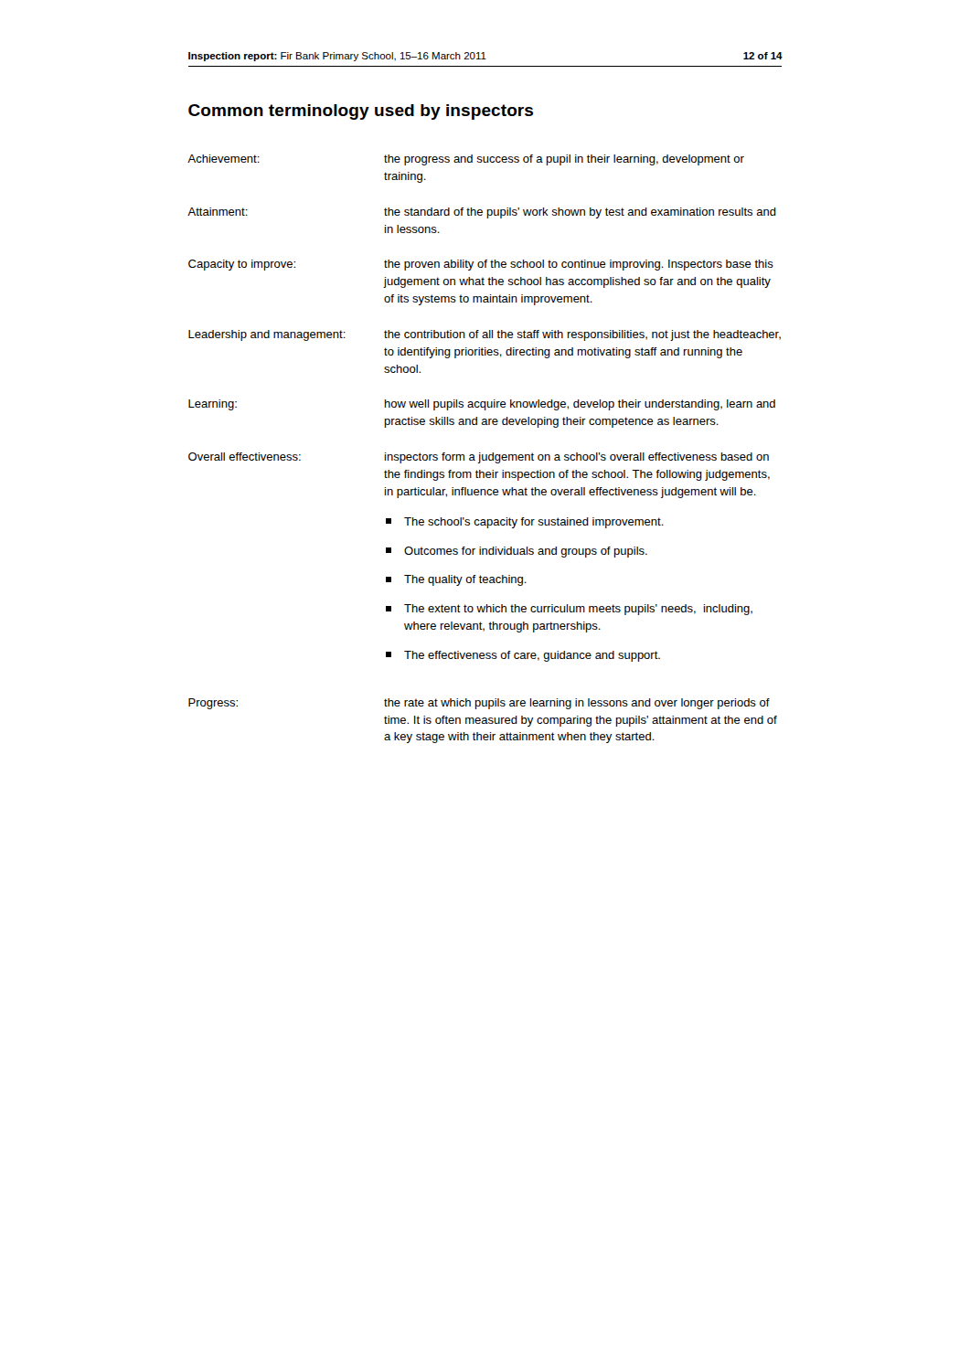Inspection report: Fir Bank Primary School, 15–16 March 2011
12 of 14
Common terminology used by inspectors
| Achievement: | the progress and success of a pupil in their learning, development or training. |
| Attainment: | the standard of the pupils' work shown by test and examination results and in lessons. |
| Capacity to improve: | the proven ability of the school to continue improving. Inspectors base this judgement on what the school has accomplished so far and on the quality of its systems to maintain improvement. |
| Leadership and management: | the contribution of all the staff with responsibilities, not just the headteacher, to identifying priorities, directing and motivating staff and running the school. |
| Learning: | how well pupils acquire knowledge, develop their understanding, learn and practise skills and are developing their competence as learners. |
| Overall effectiveness: | inspectors form a judgement on a school's overall effectiveness based on the findings from their inspection of the school. The following judgements, in particular, influence what the overall effectiveness judgement will be. The school's capacity for sustained improvement. Outcomes for individuals and groups of pupils. The quality of teaching. The extent to which the curriculum meets pupils' needs, including, where relevant, through partnerships. The effectiveness of care, guidance and support. |
| Progress: | the rate at which pupils are learning in lessons and over longer periods of time. It is often measured by comparing the pupils' attainment at the end of a key stage with their attainment when they started. |